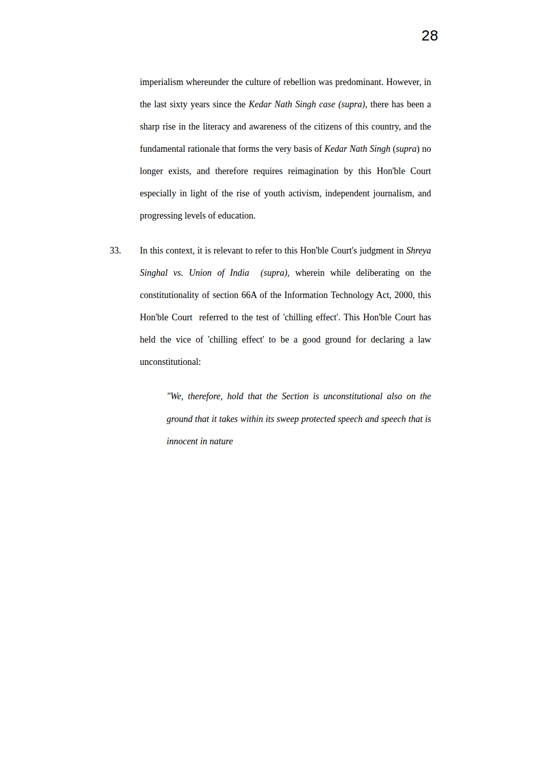28
imperialism whereunder the culture of rebellion was predominant. However, in the last sixty years since the Kedar Nath Singh case (supra), there has been a sharp rise in the literacy and awareness of the citizens of this country, and the fundamental rationale that forms the very basis of Kedar Nath Singh (supra) no longer exists, and therefore requires reimagination by this Hon'ble Court especially in light of the rise of youth activism, independent journalism, and progressing levels of education.
33.
In this context, it is relevant to refer to this Hon'ble Court's judgment in Shreya Singhal vs. Union of India (supra), wherein while deliberating on the constitutionality of section 66A of the Information Technology Act, 2000, this Hon'ble Court referred to the test of 'chilling effect'. This Hon'ble Court has held the vice of 'chilling effect' to be a good ground for declaring a law unconstitutional:
"We, therefore, hold that the Section is unconstitutional also on the ground that it takes within its sweep protected speech and speech that is innocent in nature